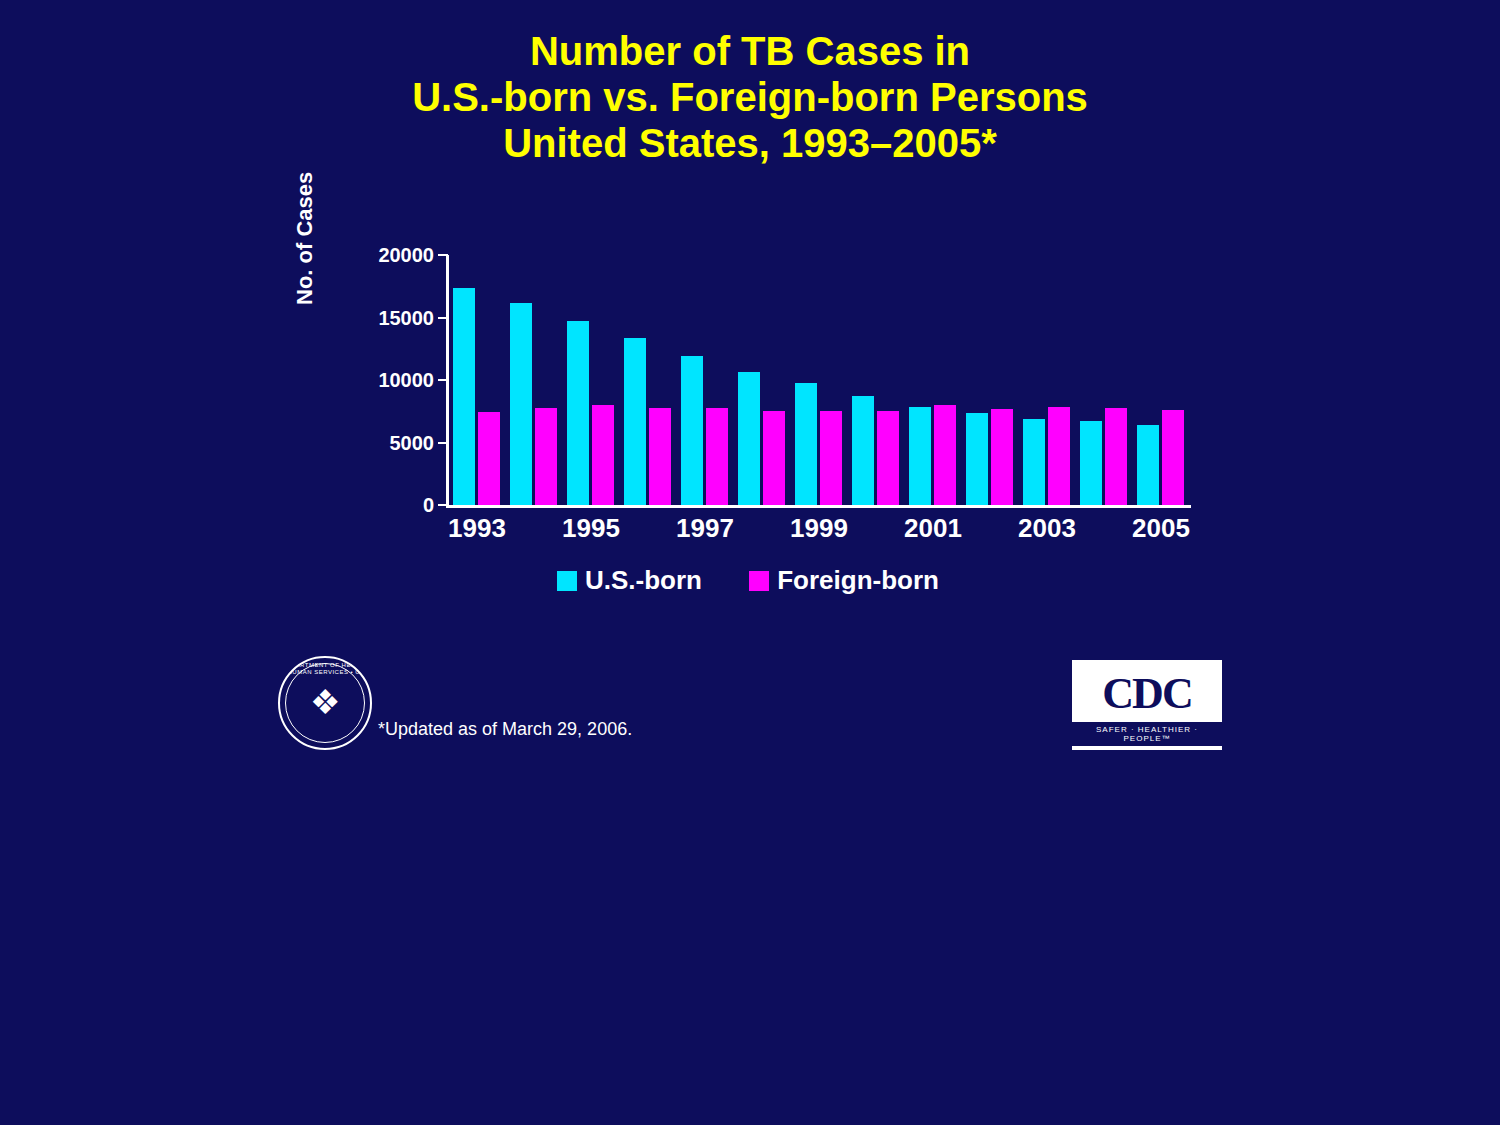Number of TB Cases in
U.S.-born vs. Foreign-born Persons
United States, 1993–2005*
No. of Cases
20000
15000
10000
5000
0
1993 1995 1997 1999 2001 2003 2005
U.S.-born Foreign-born
*Updated as of March 29, 2006.
DEPARTMENT OF HEALTH & HUMAN SERVICES • USA
❖
CDC
SAFER · HEALTHIER · PEOPLE™